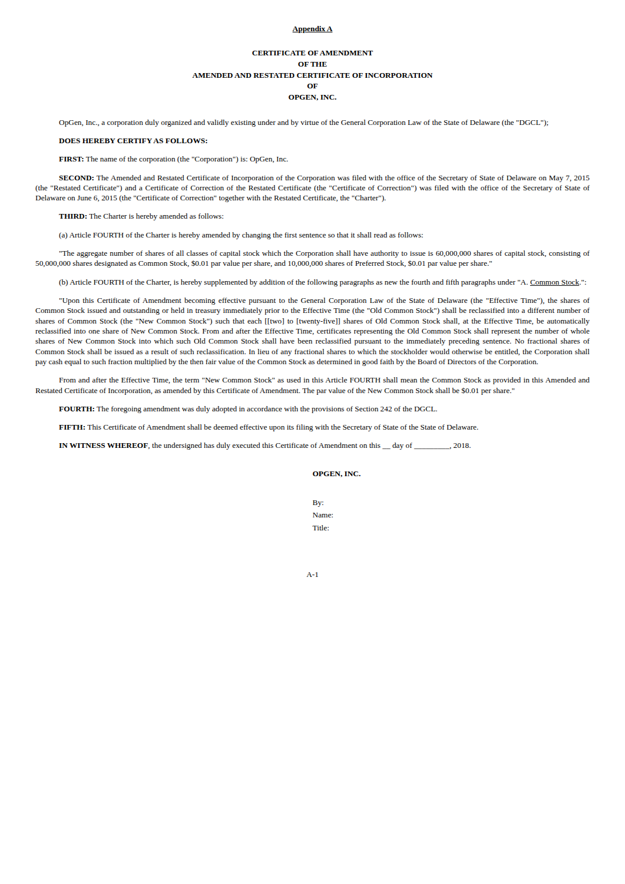Appendix A
CERTIFICATE OF AMENDMENT
OF THE
AMENDED AND RESTATED CERTIFICATE OF INCORPORATION
OF
OPGEN, INC.
OpGen, Inc., a corporation duly organized and validly existing under and by virtue of the General Corporation Law of the State of Delaware (the "DGCL");
DOES HEREBY CERTIFY AS FOLLOWS:
FIRST: The name of the corporation (the "Corporation") is: OpGen, Inc.
SECOND: The Amended and Restated Certificate of Incorporation of the Corporation was filed with the office of the Secretary of State of Delaware on May 7, 2015 (the "Restated Certificate") and a Certificate of Correction of the Restated Certificate (the "Certificate of Correction") was filed with the office of the Secretary of State of Delaware on June 6, 2015 (the "Certificate of Correction" together with the Restated Certificate, the "Charter").
THIRD: The Charter is hereby amended as follows:
(a) Article FOURTH of the Charter is hereby amended by changing the first sentence so that it shall read as follows:
"The aggregate number of shares of all classes of capital stock which the Corporation shall have authority to issue is 60,000,000 shares of capital stock, consisting of 50,000,000 shares designated as Common Stock, $0.01 par value per share, and 10,000,000 shares of Preferred Stock, $0.01 par value per share."
(b) Article FOURTH of the Charter, is hereby supplemented by addition of the following paragraphs as new the fourth and fifth paragraphs under "A. Common Stock.":
"Upon this Certificate of Amendment becoming effective pursuant to the General Corporation Law of the State of Delaware (the "Effective Time"), the shares of Common Stock issued and outstanding or held in treasury immediately prior to the Effective Time (the "Old Common Stock") shall be reclassified into a different number of shares of Common Stock (the "New Common Stock") such that each [[two] to [twenty-five]] shares of Old Common Stock shall, at the Effective Time, be automatically reclassified into one share of New Common Stock. From and after the Effective Time, certificates representing the Old Common Stock shall represent the number of whole shares of New Common Stock into which such Old Common Stock shall have been reclassified pursuant to the immediately preceding sentence. No fractional shares of Common Stock shall be issued as a result of such reclassification. In lieu of any fractional shares to which the stockholder would otherwise be entitled, the Corporation shall pay cash equal to such fraction multiplied by the then fair value of the Common Stock as determined in good faith by the Board of Directors of the Corporation.
From and after the Effective Time, the term "New Common Stock" as used in this Article FOURTH shall mean the Common Stock as provided in this Amended and Restated Certificate of Incorporation, as amended by this Certificate of Amendment. The par value of the New Common Stock shall be $0.01 per share."
FOURTH: The foregoing amendment was duly adopted in accordance with the provisions of Section 242 of the DGCL.
FIFTH: This Certificate of Amendment shall be deemed effective upon its filing with the Secretary of State of the State of Delaware.
IN WITNESS WHEREOF, the undersigned has duly executed this Certificate of Amendment on this __ day of _________, 2018.
OPGEN, INC.
By:
Name:
Title:
A-1